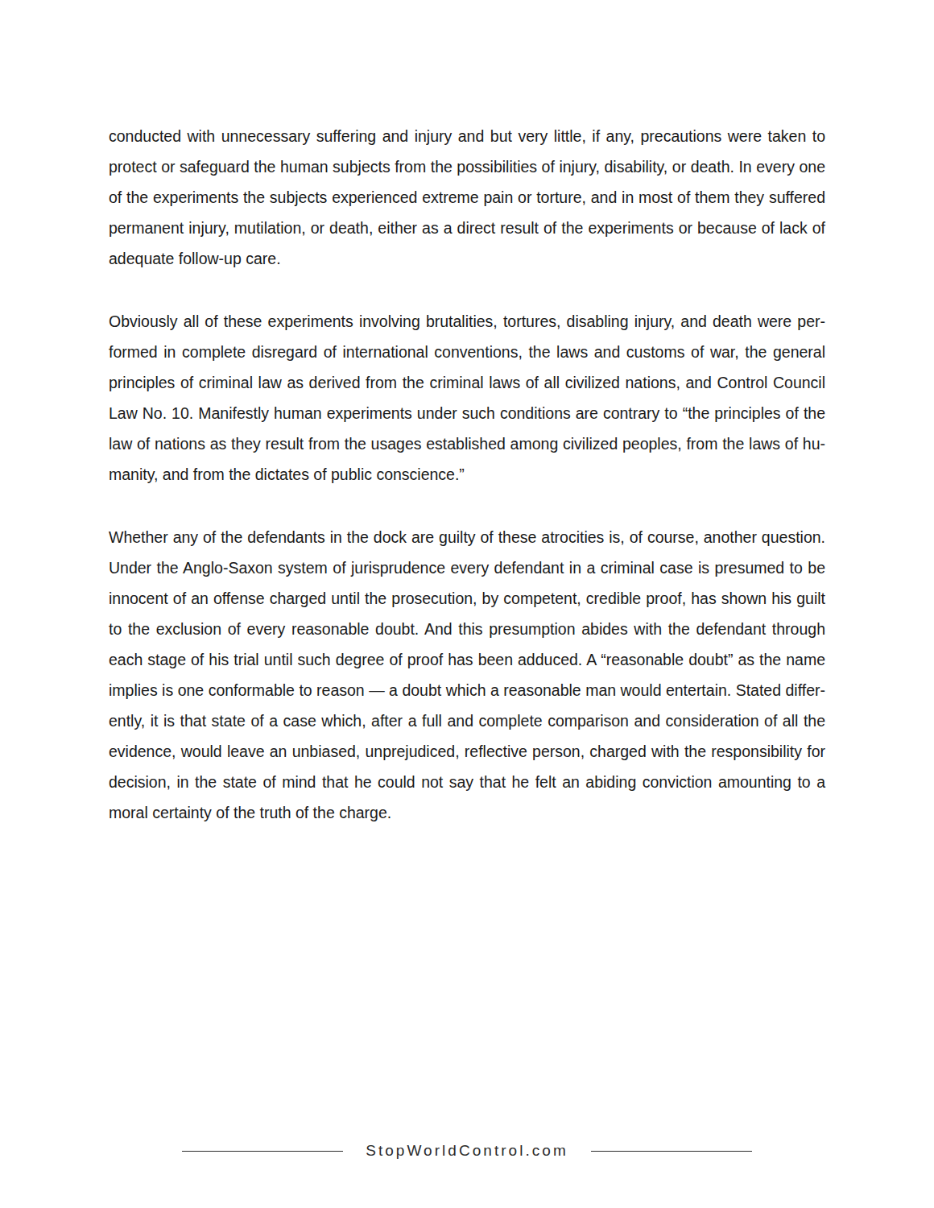conducted with unnecessary suffering and injury and but very little, if any, precautions were taken to protect or safeguard the human subjects from the possibilities of injury, disability, or death. In every one of the experiments the subjects experienced extreme pain or torture, and in most of them they suffered permanent injury, mutilation, or death, either as a direct result of the experiments or because of lack of adequate follow-up care.
Obviously all of these experiments involving brutalities, tortures, disabling injury, and death were performed in complete disregard of international conventions, the laws and customs of war, the general principles of criminal law as derived from the criminal laws of all civilized nations, and Control Council Law No. 10. Manifestly human experiments under such conditions are contrary to “the principles of the law of nations as they result from the usages established among civilized peoples, from the laws of humanity, and from the dictates of public conscience.”
Whether any of the defendants in the dock are guilty of these atrocities is, of course, another question. Under the Anglo-Saxon system of jurisprudence every defendant in a criminal case is presumed to be innocent of an offense charged until the prosecution, by competent, credible proof, has shown his guilt to the exclusion of every reasonable doubt. And this presumption abides with the defendant through each stage of his trial until such degree of proof has been adduced. A “reasonable doubt” as the name implies is one conformable to reason — a doubt which a reasonable man would entertain. Stated differently, it is that state of a case which, after a full and complete comparison and consideration of all the evidence, would leave an unbiased, unprejudiced, reflective person, charged with the responsibility for decision, in the state of mind that he could not say that he felt an abiding conviction amounting to a moral certainty of the truth of the charge.
StopWorldControl.com